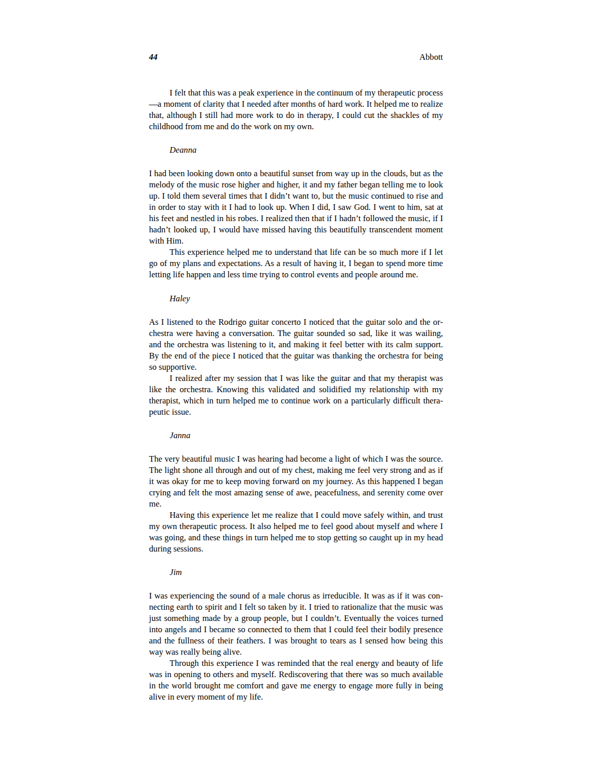44 Abbott
I felt that this was a peak experience in the continuum of my therapeutic process—a moment of clarity that I needed after months of hard work. It helped me to realize that, although I still had more work to do in therapy, I could cut the shackles of my childhood from me and do the work on my own.
Deanna
I had been looking down onto a beautiful sunset from way up in the clouds, but as the melody of the music rose higher and higher, it and my father began telling me to look up. I told them several times that I didn’t want to, but the music continued to rise and in order to stay with it I had to look up. When I did, I saw God. I went to him, sat at his feet and nestled in his robes. I realized then that if I hadn’t followed the music, if I hadn’t looked up, I would have missed having this beautifully transcendent moment with Him.
This experience helped me to understand that life can be so much more if I let go of my plans and expectations. As a result of having it, I began to spend more time letting life happen and less time trying to control events and people around me.
Haley
As I listened to the Rodrigo guitar concerto I noticed that the guitar solo and the orchestra were having a conversation. The guitar sounded so sad, like it was wailing, and the orchestra was listening to it, and making it feel better with its calm support. By the end of the piece I noticed that the guitar was thanking the orchestra for being so supportive.
I realized after my session that I was like the guitar and that my therapist was like the orchestra. Knowing this validated and solidified my relationship with my therapist, which in turn helped me to continue work on a particularly difficult therapeutic issue.
Janna
The very beautiful music I was hearing had become a light of which I was the source. The light shone all through and out of my chest, making me feel very strong and as if it was okay for me to keep moving forward on my journey. As this happened I began crying and felt the most amazing sense of awe, peacefulness, and serenity come over me.
Having this experience let me realize that I could move safely within, and trust my own therapeutic process. It also helped me to feel good about myself and where I was going, and these things in turn helped me to stop getting so caught up in my head during sessions.
Jim
I was experiencing the sound of a male chorus as irreducible. It was as if it was connecting earth to spirit and I felt so taken by it. I tried to rationalize that the music was just something made by a group people, but I couldn’t. Eventually the voices turned into angels and I became so connected to them that I could feel their bodily presence and the fullness of their feathers. I was brought to tears as I sensed how being this way was really being alive.
Through this experience I was reminded that the real energy and beauty of life was in opening to others and myself. Rediscovering that there was so much available in the world brought me comfort and gave me energy to engage more fully in being alive in every moment of my life.